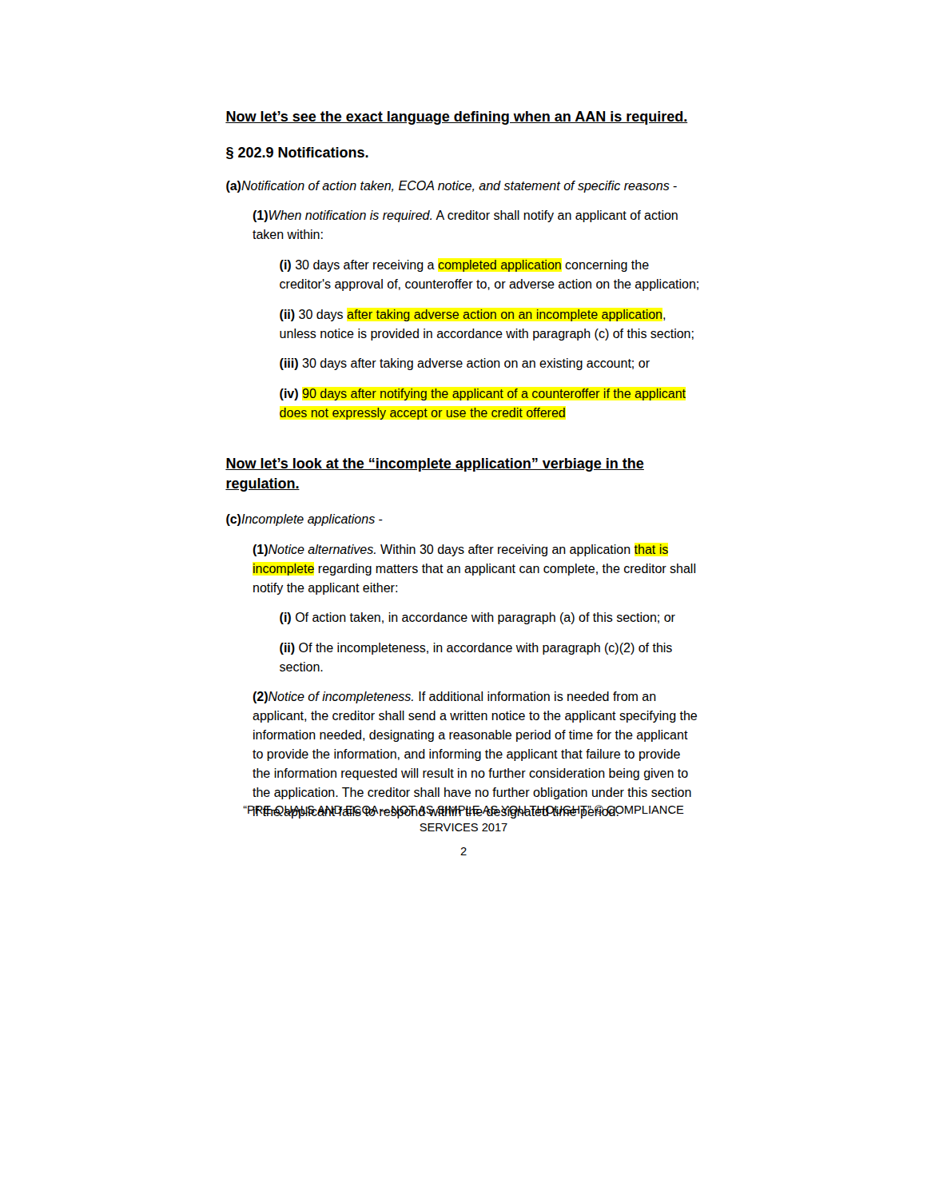Now let’s see the exact language defining when an AAN is required.
§ 202.9 Notifications.
(a) Notification of action taken, ECOA notice, and statement of specific reasons -
(1) When notification is required. A creditor shall notify an applicant of action taken within:
(i) 30 days after receiving a completed application concerning the creditor's approval of, counteroffer to, or adverse action on the application;
(ii) 30 days after taking adverse action on an incomplete application, unless notice is provided in accordance with paragraph (c) of this section;
(iii) 30 days after taking adverse action on an existing account; or
(iv) 90 days after notifying the applicant of a counteroffer if the applicant does not expressly accept or use the credit offered
Now let’s look at the “incomplete application” verbiage in the regulation.
(c) Incomplete applications -
(1) Notice alternatives. Within 30 days after receiving an application that is incomplete regarding matters that an applicant can complete, the creditor shall notify the applicant either:
(i) Of action taken, in accordance with paragraph (a) of this section; or
(ii) Of the incompleteness, in accordance with paragraph (c)(2) of this section.
(2) Notice of incompleteness. If additional information is needed from an applicant, the creditor shall send a written notice to the applicant specifying the information needed, designating a reasonable period of time for the applicant to provide the information, and informing the applicant that failure to provide the information requested will result in no further consideration being given to the application. The creditor shall have no further obligation under this section if the applicant fails to respond within the designated time period.
“PRE-QUALS AND ECOA – NOT AS SIMPLE AS YOU THOUGHT” © COMPLIANCE SERVICES 2017
2